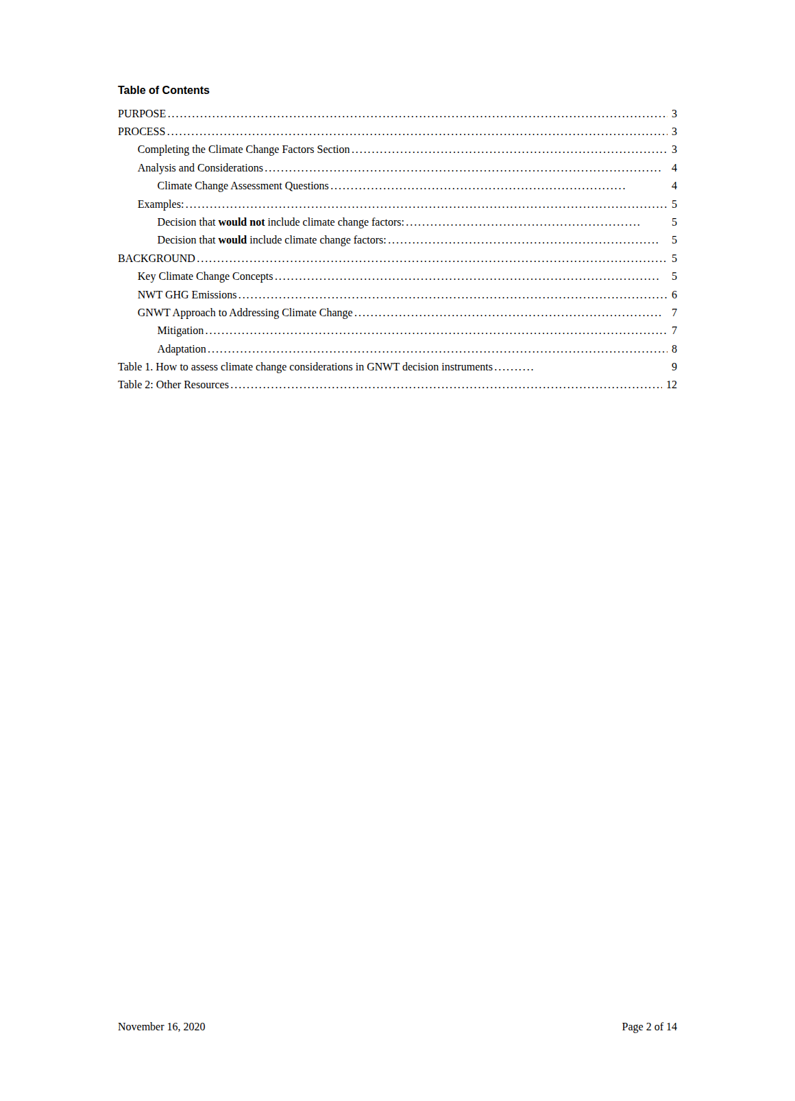Table of Contents
PURPOSE .................................................................................................................................................. 3
PROCESS .................................................................................................................................................. 3
Completing the Climate Change Factors Section .............................................................................. 3
Analysis and Considerations .................................................................................................. 4
Climate Change Assessment Questions ......................................................................... 4
Examples: ....................................................................................................................................... 5
Decision that would not include climate change factors: .......................................................... 5
Decision that would include climate change factors: ................................................................... 5
BACKGROUND ......................................................................................................................................... 5
Key Climate Change Concepts ............................................................................................... 5
NWT GHG Emissions ............................................................................................................. 6
GNWT Approach to Addressing Climate Change ............................................................................ 7
Mitigation ..................................................................................................................................... 7
Adaptation ................................................................................................................................... 8
Table 1. How to assess climate change considerations in GNWT decision instruments .......... 9
Table 2: Other Resources ............................................................................................................. 12
November 16, 2020 Page 2 of 14